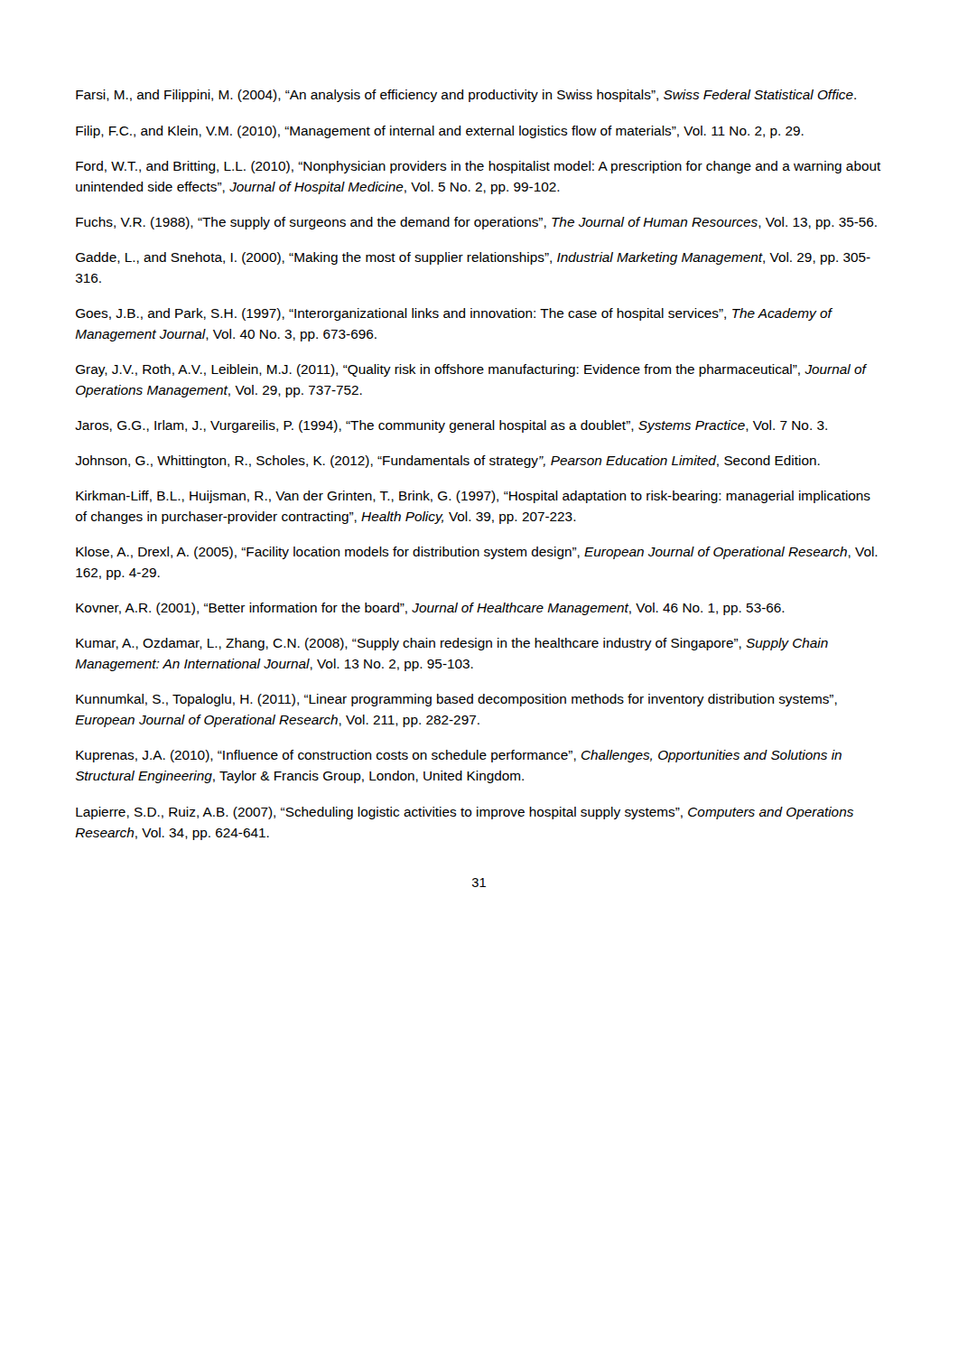Farsi, M., and Filippini, M. (2004), “An analysis of efficiency and productivity in Swiss hospitals”, Swiss Federal Statistical Office.
Filip, F.C., and Klein, V.M. (2010), “Management of internal and external logistics flow of materials”, Vol. 11 No. 2, p. 29.
Ford, W.T., and Britting, L.L. (2010), “Nonphysician providers in the hospitalist model: A prescription for change and a warning about unintended side effects”, Journal of Hospital Medicine, Vol. 5 No. 2, pp. 99-102.
Fuchs, V.R. (1988), “The supply of surgeons and the demand for operations”, The Journal of Human Resources, Vol. 13, pp. 35-56.
Gadde, L., and Snehota, I. (2000), “Making the most of supplier relationships”, Industrial Marketing Management, Vol. 29, pp. 305-316.
Goes, J.B., and Park, S.H. (1997), “Interorganizational links and innovation: The case of hospital services”, The Academy of Management Journal, Vol. 40 No. 3, pp. 673-696.
Gray, J.V., Roth, A.V., Leiblein, M.J. (2011), “Quality risk in offshore manufacturing: Evidence from the pharmaceutical”, Journal of Operations Management, Vol. 29, pp. 737-752.
Jaros, G.G., Irlam, J., Vurgareilis, P. (1994), “The community general hospital as a doublet”, Systems Practice, Vol. 7 No. 3.
Johnson, G., Whittington, R., Scholes, K. (2012), “Fundamentals of strategy”, Pearson Education Limited, Second Edition.
Kirkman-Liff, B.L., Huijsman, R., Van der Grinten, T., Brink, G. (1997), “Hospital adaptation to risk-bearing: managerial implications of changes in purchaser-provider contracting”, Health Policy, Vol. 39, pp. 207-223.
Klose, A., Drexl, A. (2005), “Facility location models for distribution system design”, European Journal of Operational Research, Vol. 162, pp. 4-29.
Kovner, A.R. (2001), “Better information for the board”, Journal of Healthcare Management, Vol. 46 No. 1, pp. 53-66.
Kumar, A., Ozdamar, L., Zhang, C.N. (2008), “Supply chain redesign in the healthcare industry of Singapore”, Supply Chain Management: An International Journal, Vol. 13 No. 2, pp. 95-103.
Kunnumkal, S., Topaloglu, H. (2011), “Linear programming based decomposition methods for inventory distribution systems”, European Journal of Operational Research, Vol. 211, pp. 282-297.
Kuprenas, J.A. (2010), “Influence of construction costs on schedule performance”, Challenges, Opportunities and Solutions in Structural Engineering, Taylor & Francis Group, London, United Kingdom.
Lapierre, S.D., Ruiz, A.B. (2007), “Scheduling logistic activities to improve hospital supply systems”, Computers and Operations Research, Vol. 34, pp. 624-641.
31